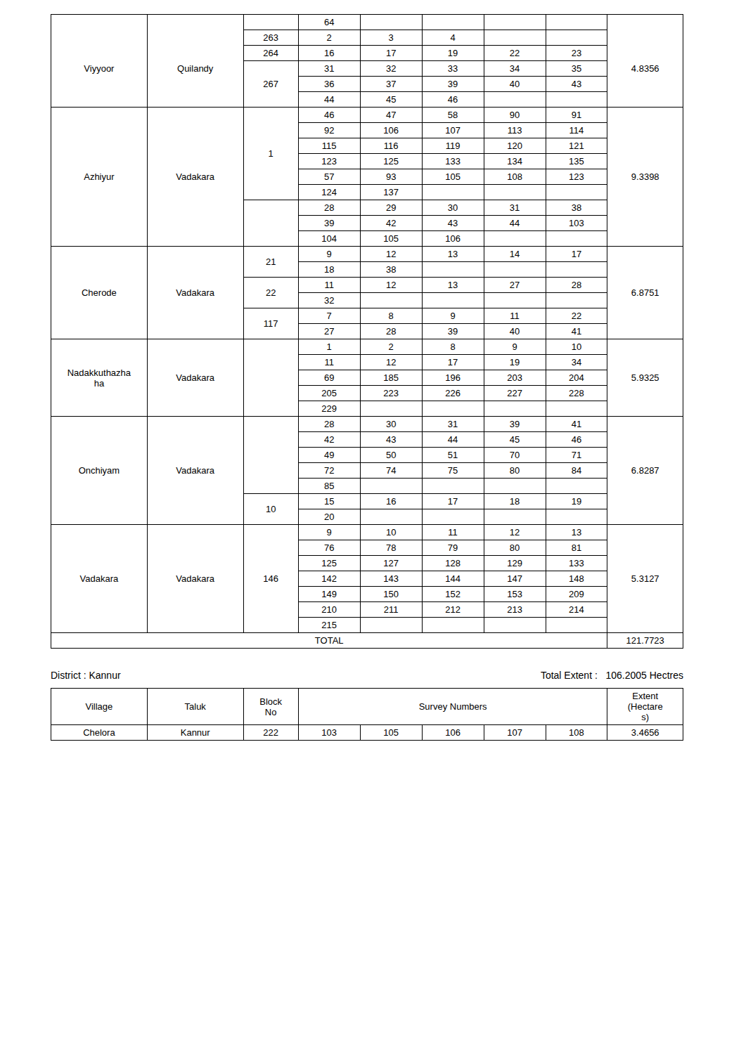| | | | 64 | | | | | |
| Viyyoor | Quilandy | 263 | 2 | 3 | 4 | | | 4.8356 |
| 264 | 16 | 17 | 19 | 22 | 23 |
| 267 | 31 | 32 | 33 | 34 | 35 |
| 36 | 37 | 39 | 40 | 43 |
| 44 | 45 | 46 | | |
| Azhiyur | Vadakara | 1 | 46 | 47 | 58 | 90 | 91 | 9.3398 |
| 92 | 106 | 107 | 113 | 114 |
| 115 | 116 | 119 | 120 | 121 |
| 123 | 125 | 133 | 134 | 135 |
| 57 | 93 | 105 | 108 | 123 |
| 124 | 137 | | | |
| | 28 | 29 | 30 | 31 | 38 |
| 39 | 42 | 43 | 44 | 103 |
| 104 | 105 | 106 | | |
| Cherode | Vadakara | 21 | 9 | 12 | 13 | 14 | 17 | 6.8751 |
| 18 | 38 | | | |
| 22 | 11 | 12 | 13 | 27 | 28 |
| 32 | | | | |
| 117 | 7 | 8 | 9 | 11 | 22 |
| 27 | 28 | 39 | 40 | 41 |
| Nadakkuthazha ha | Vadakara | | 1 | 2 | 8 | 9 | 10 | 5.9325 |
| 11 | 12 | 17 | 19 | 34 |
| 69 | 185 | 196 | 203 | 204 |
| 205 | 223 | 226 | 227 | 228 |
| 229 | | | | |
| Onchiyam | Vadakara | | 28 | 30 | 31 | 39 | 41 | 6.8287 |
| 42 | 43 | 44 | 45 | 46 |
| 49 | 50 | 51 | 70 | 71 |
| 72 | 74 | 75 | 80 | 84 |
| 85 | | | | |
| 10 | 15 | 16 | 17 | 18 | 19 |
| 20 | | | | |
| Vadakara | Vadakara | 146 | 9 | 10 | 11 | 12 | 13 | 5.3127 |
| 76 | 78 | 79 | 80 | 81 |
| 125 | 127 | 128 | 129 | 133 |
| 142 | 143 | 144 | 147 | 148 |
| 149 | 150 | 152 | 153 | 209 |
| 210 | 211 | 212 | 213 | 214 |
| 215 | | | | |
| TOTAL | 121.7723 |
District : Kannur Total Extent : 106.2005 Hectres
| Village | Taluk | Block No | Survey Numbers | Extent (Hectare s) |
| --- | --- | --- | --- | --- |
| Chelora | Kannur | 222 | 103 | 105 | 106 | 107 | 108 | 3.4656 |